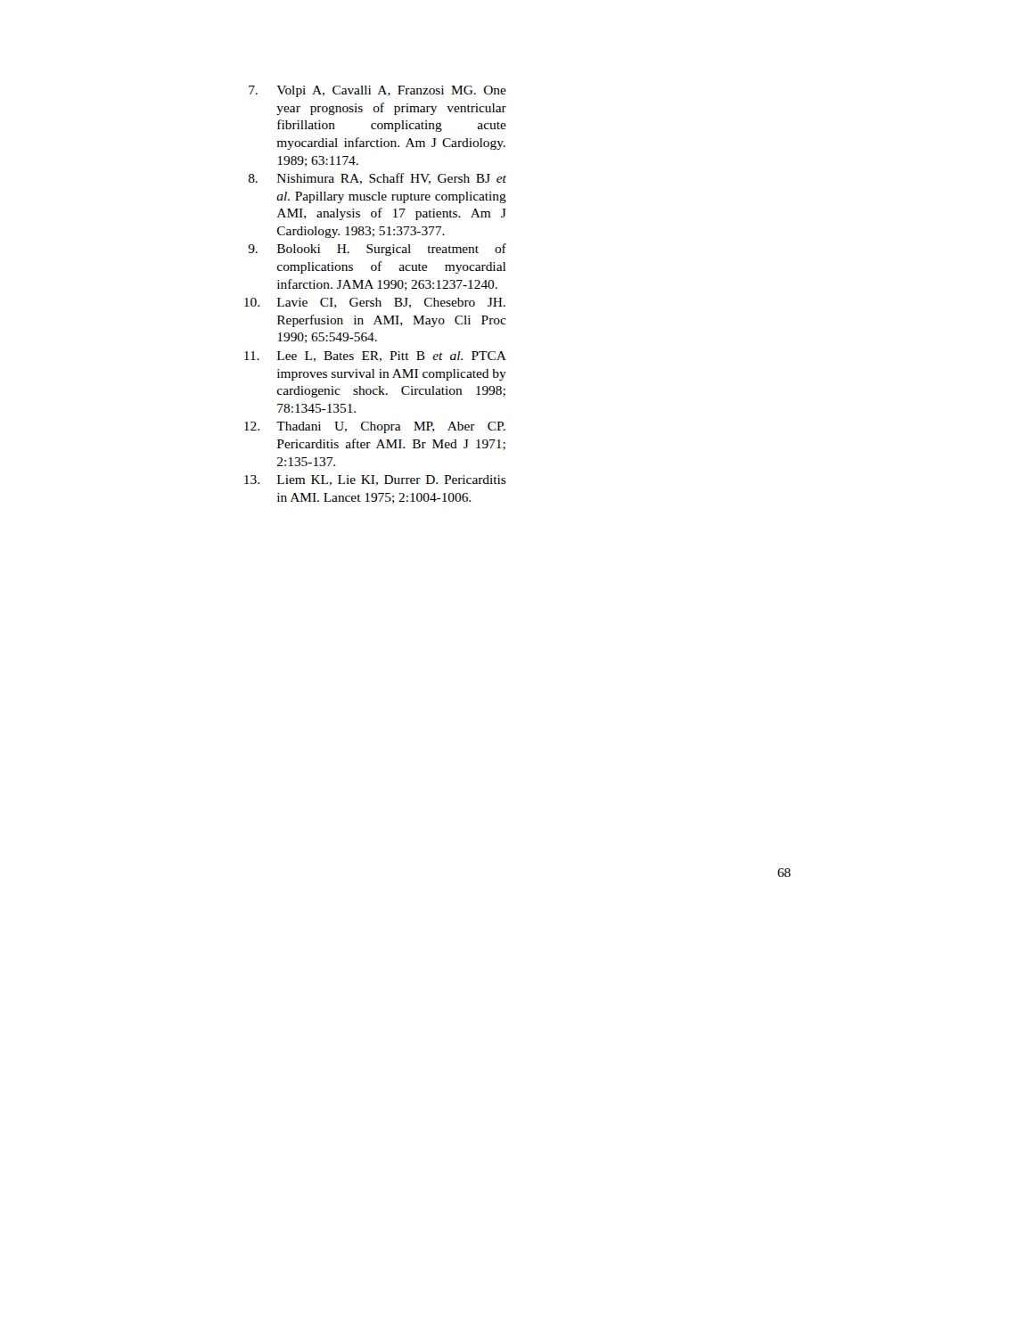Volpi A, Cavalli A, Franzosi MG. One year prognosis of primary ventricular fibrillation complicating acute myocardial infarction. Am J Cardiology. 1989; 63:1174.
Nishimura RA, Schaff HV, Gersh BJ et al. Papillary muscle rupture complicating AMI, analysis of 17 patients. Am J Cardiology. 1983; 51:373-377.
Bolooki H. Surgical treatment of complications of acute myocardial infarction. JAMA 1990; 263:1237-1240.
Lavie CI, Gersh BJ, Chesebro JH. Reperfusion in AMI, Mayo Cli Proc 1990; 65:549-564.
Lee L, Bates ER, Pitt B et al. PTCA improves survival in AMI complicated by cardiogenic shock. Circulation 1998; 78:1345-1351.
Thadani U, Chopra MP, Aber CP. Pericarditis after AMI. Br Med J 1971; 2:135-137.
Liem KL, Lie KI, Durrer D. Pericarditis in AMI. Lancet 1975; 2:1004-1006.
68